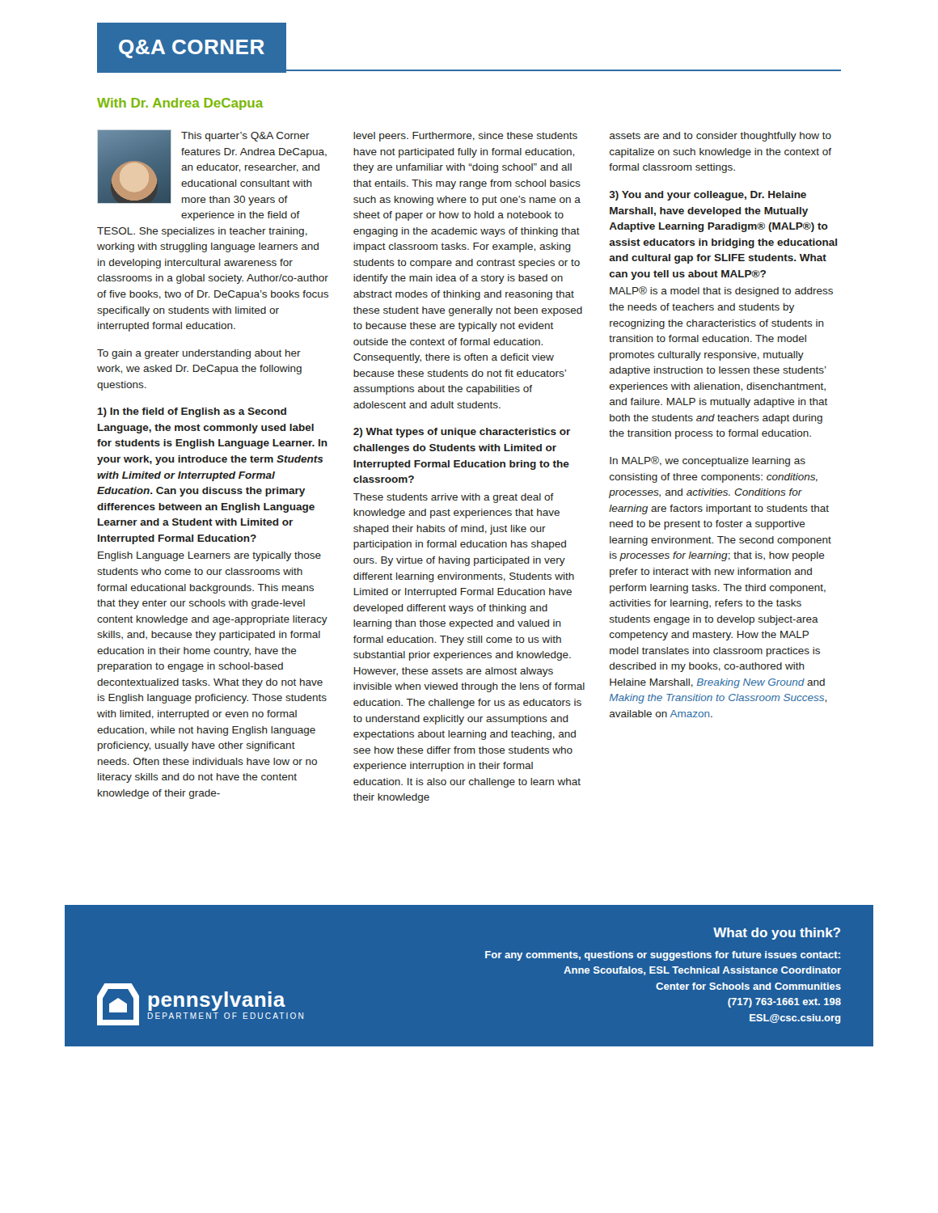Q&A CORNER
With Dr. Andrea DeCapua
This quarter’s Q&A Corner features Dr. Andrea DeCapua, an educator, researcher, and educational consultant with more than 30 years of experience in the field of TESOL. She specializes in teacher training, working with struggling language learners and in developing intercultural awareness for classrooms in a global society. Author/co-author of five books, two of Dr. DeCapua’s books focus specifically on students with limited or interrupted formal education.
To gain a greater understanding about her work, we asked Dr. DeCapua the following questions.
1) In the field of English as a Second Language, the most commonly used label for students is English Language Learner. In your work, you introduce the term Students with Limited or Interrupted Formal Education. Can you discuss the primary differences between an English Language Learner and a Student with Limited or Interrupted Formal Education?
English Language Learners are typically those students who come to our classrooms with formal educational backgrounds. This means that they enter our schools with grade-level content knowledge and age-appropriate literacy skills, and, because they participated in formal education in their home country, have the preparation to engage in school-based decontextualized tasks. What they do not have is English language proficiency. Those students with limited, interrupted or even no formal education, while not having English language proficiency, usually have other significant needs. Often these individuals have low or no literacy skills and do not have the content knowledge of their grade-
level peers. Furthermore, since these students have not participated fully in formal education, they are unfamiliar with “doing school” and all that entails. This may range from school basics such as knowing where to put one’s name on a sheet of paper or how to hold a notebook to engaging in the academic ways of thinking that impact classroom tasks. For example, asking students to compare and contrast species or to identify the main idea of a story is based on abstract modes of thinking and reasoning that these student have generally not been exposed to because these are typically not evident outside the context of formal education. Consequently, there is often a deficit view because these students do not fit educators’ assumptions about the capabilities of adolescent and adult students.
2) What types of unique characteristics or challenges do Students with Limited or Interrupted Formal Education bring to the classroom?
These students arrive with a great deal of knowledge and past experiences that have shaped their habits of mind, just like our participation in formal education has shaped ours. By virtue of having participated in very different learning environments, Students with Limited or Interrupted Formal Education have developed different ways of thinking and learning than those expected and valued in formal education. They still come to us with substantial prior experiences and knowledge. However, these assets are almost always invisible when viewed through the lens of formal education. The challenge for us as educators is to understand explicitly our assumptions and expectations about learning and teaching, and see how these differ from those students who experience interruption in their formal education. It is also our challenge to learn what their knowledge
assets are and to consider thoughtfully how to capitalize on such knowledge in the context of formal classroom settings.
3) You and your colleague, Dr. Helaine Marshall, have developed the Mutually Adaptive Learning Paradigm® (MALP®) to assist educators in bridging the educational and cultural gap for SLIFE students. What can you tell us about MALP®?
MALP® is a model that is designed to address the needs of teachers and students by recognizing the characteristics of students in transition to formal education. The model promotes culturally responsive, mutually adaptive instruction to lessen these students’ experiences with alienation, disenchantment, and failure. MALP is mutually adaptive in that both the students and teachers adapt during the transition process to formal education.
In MALP®, we conceptualize learning as consisting of three components: conditions, processes, and activities. Conditions for learning are factors important to students that need to be present to foster a supportive learning environment. The second component is processes for learning; that is, how people prefer to interact with new information and perform learning tasks. The third component, activities for learning, refers to the tasks students engage in to develop subject-area competency and mastery. How the MALP model translates into classroom practices is described in my books, co-authored with Helaine Marshall, Breaking New Ground and Making the Transition to Classroom Success, available on Amazon.
pennsylvania DEPARTMENT OF EDUCATION
What do you think? For any comments, questions or suggestions for future issues contact:
Anne Scoufalos, ESL Technical Assistance Coordinator
Center for Schools and Communities
(717) 763-1661 ext. 198
ESL@csc.csiu.org